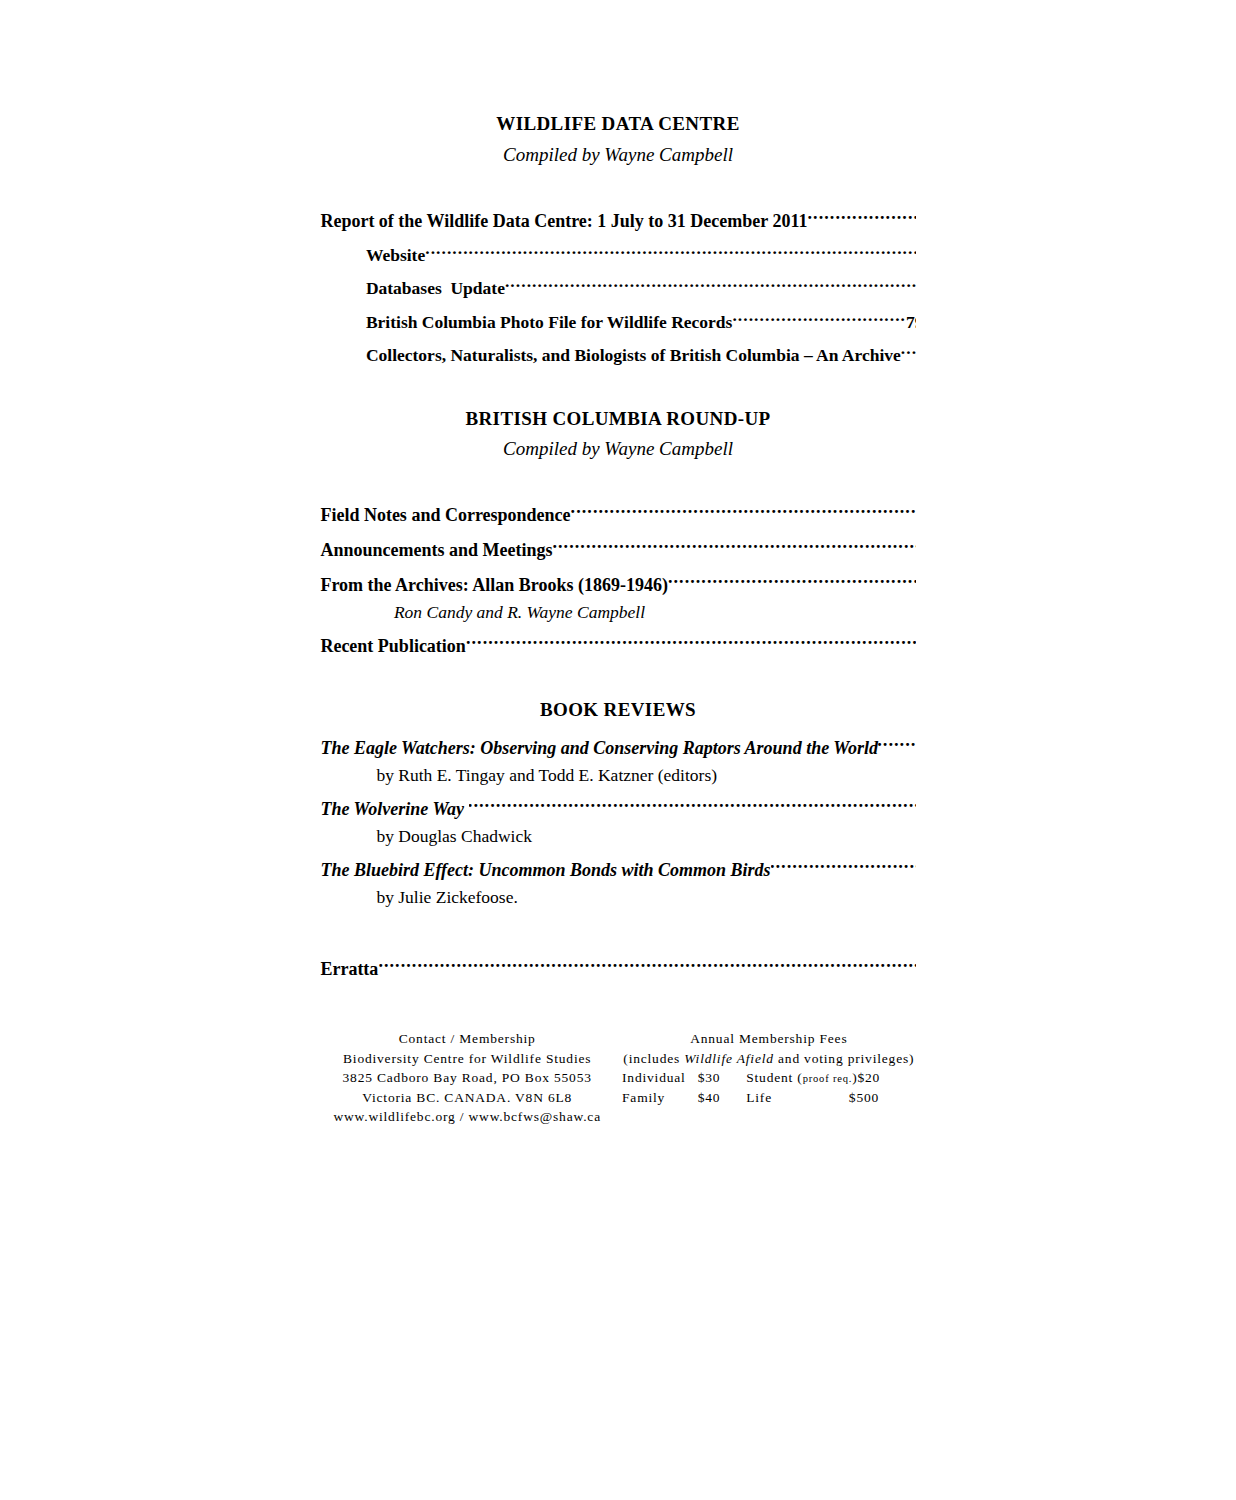WILDLIFE DATA CENTRE
Compiled by Wayne Campbell
Report of the Wildlife Data Centre: 1 July to 31 December 2011.............................. 77
Website......................................................................................................... 77
Databases Update....................................................................................... 78
British Columbia Photo File for Wildlife Records................................ 79
Collectors, Naturalists, and Biologists of British Columbia – An Archive........... 83
BRITISH COLUMBIA ROUND-UP
Compiled by Wayne Campbell
Field Notes and Correspondence..................................................................... 85
Announcements and Meetings......................................................................... 88
From the Archives: Allan Brooks (1869-1946)............................................. 88
Ron Candy and R. Wayne Campbell
Recent Publication......................................................................................... 107
BOOK REVIEWS
The Eagle Watchers: Observing and Conserving Raptors Around the World............. 109
by Ruth E. Tingay and Todd E. Katzner (editors)
The Wolverine Way ................................................................................................. 110
by Douglas Chadwick
The Bluebird Effect: Uncommon Bonds with Common Birds....................................... 110
by Julie Zickefoose.
Erratta......................................................................................................................... 111
| Contact / Membership Biodiversity Centre for Wildlife Studies 3825 Cadboro Bay Road, PO Box 55053 Victoria BC. CANADA. V8N 6L8 www.wildlifebc.org / www.bcfws@shaw.ca | Annual Membership Fees (includes Wildlife Afield and voting privileges) Individual $30 Student ( proof req. ) $20 Family $40 Life $500 |